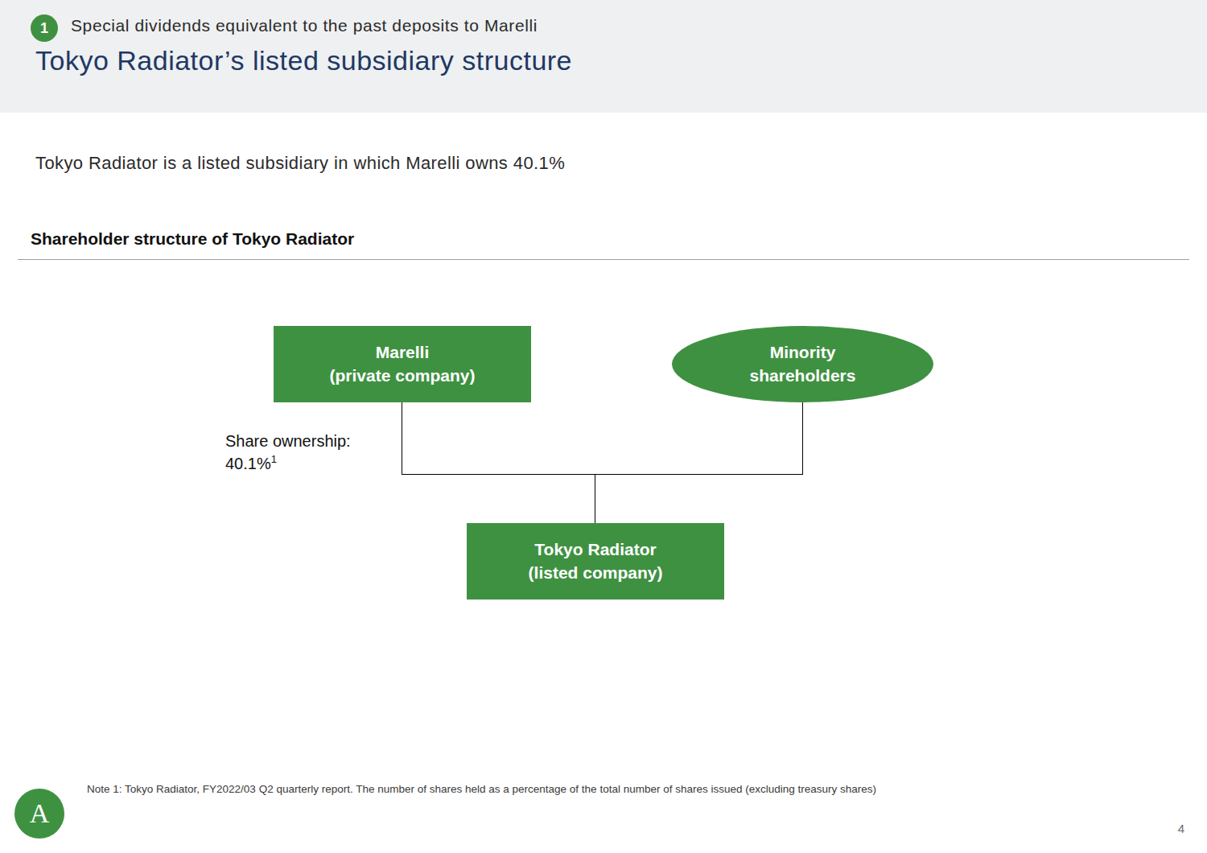1
Special dividends equivalent to the past deposits to Marelli
Tokyo Radiator’s listed subsidiary structure
Tokyo Radiator is a listed subsidiary in which Marelli owns 40.1%
Shareholder structure of Tokyo Radiator
Marelli
(private company)
Minority
shareholders
Share ownership:
40.1%1
Tokyo Radiator
(listed company)
Note 1: Tokyo Radiator, FY2022/03 Q2 quarterly report. The number of shares held as a percentage of the total number of shares issued (excluding treasury shares)
A
4